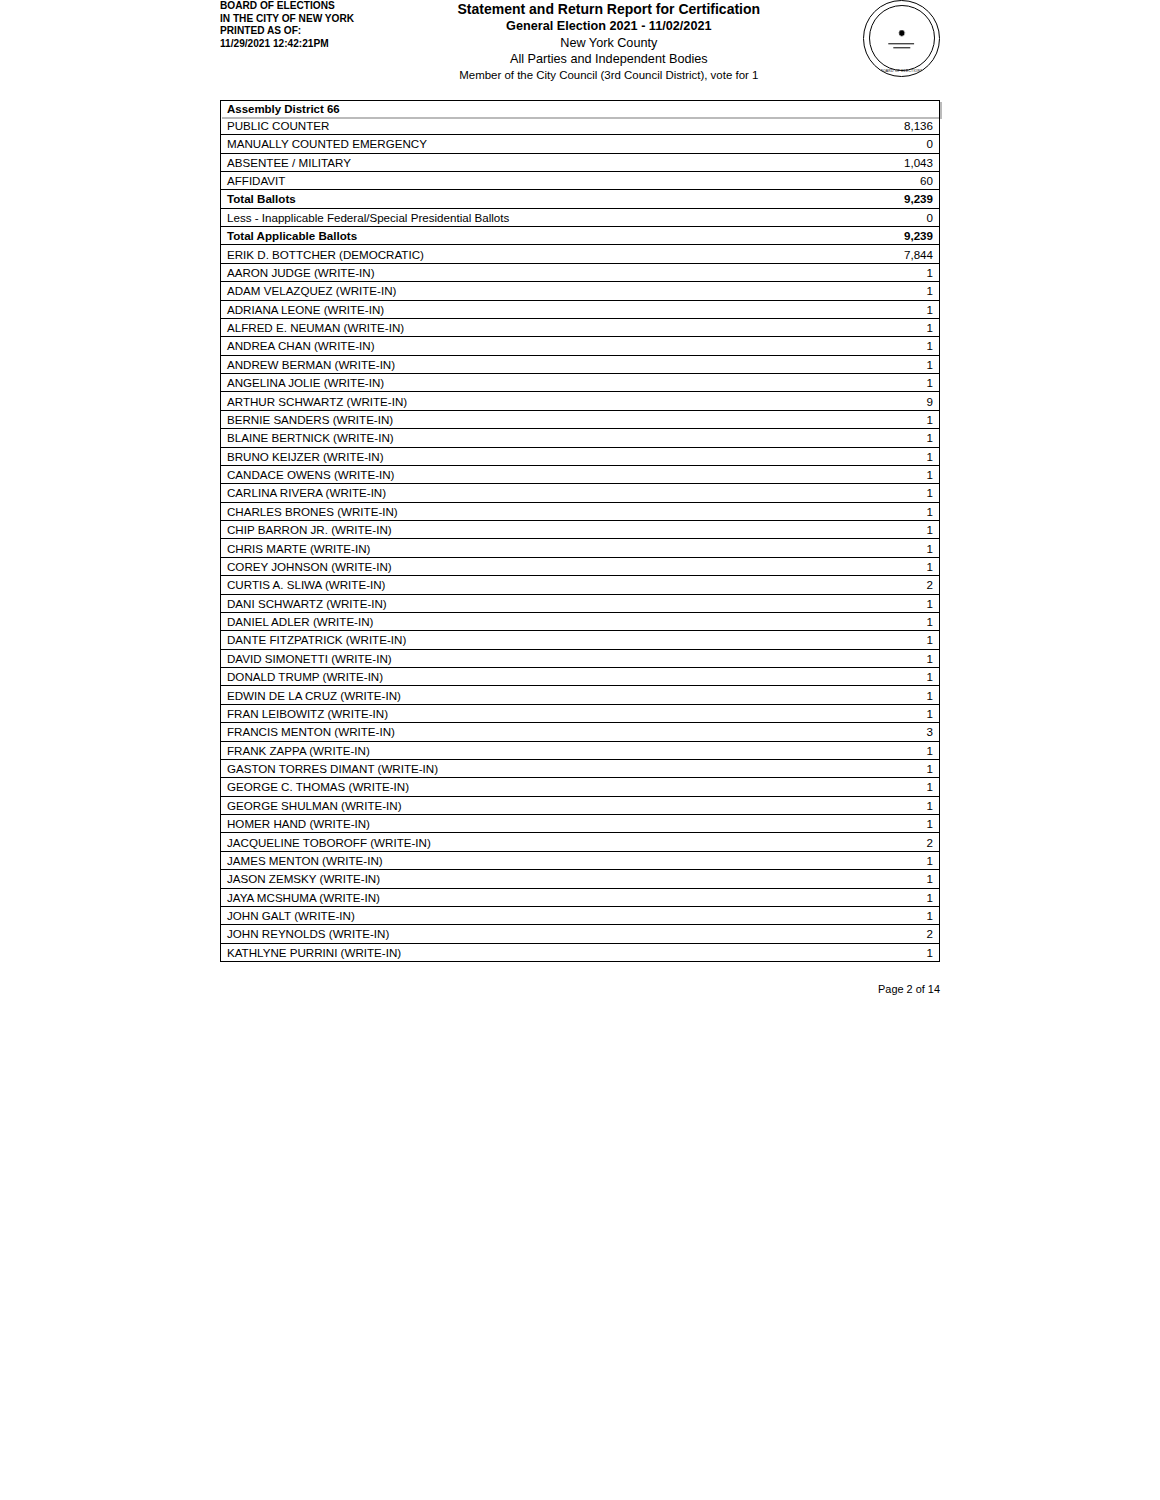BOARD OF ELECTIONS
IN THE CITY OF NEW YORK
PRINTED AS OF:
11/29/2021 12:42:21PM
Statement and Return Report for Certification
General Election 2021 - 11/02/2021
New York County
All Parties and Independent Bodies
Member of the City Council (3rd Council District), vote for 1
BOARD OF ELECTIONS
Assembly District 66
| PUBLIC COUNTER | 8,136 |
| MANUALLY COUNTED EMERGENCY | 0 |
| ABSENTEE / MILITARY | 1,043 |
| AFFIDAVIT | 60 |
| Total Ballots | 9,239 |
| Less - Inapplicable Federal/Special Presidential Ballots | 0 |
| Total Applicable Ballots | 9,239 |
| ERIK D. BOTTCHER (DEMOCRATIC) | 7,844 |
| AARON JUDGE (WRITE-IN) | 1 |
| ADAM VELAZQUEZ (WRITE-IN) | 1 |
| ADRIANA LEONE (WRITE-IN) | 1 |
| ALFRED E. NEUMAN (WRITE-IN) | 1 |
| ANDREA CHAN (WRITE-IN) | 1 |
| ANDREW BERMAN (WRITE-IN) | 1 |
| ANGELINA JOLIE (WRITE-IN) | 1 |
| ARTHUR SCHWARTZ (WRITE-IN) | 9 |
| BERNIE SANDERS (WRITE-IN) | 1 |
| BLAINE BERTNICK (WRITE-IN) | 1 |
| BRUNO KEIJZER (WRITE-IN) | 1 |
| CANDACE OWENS (WRITE-IN) | 1 |
| CARLINA RIVERA (WRITE-IN) | 1 |
| CHARLES BRONES (WRITE-IN) | 1 |
| CHIP BARRON JR. (WRITE-IN) | 1 |
| CHRIS MARTE (WRITE-IN) | 1 |
| COREY JOHNSON (WRITE-IN) | 1 |
| CURTIS A. SLIWA (WRITE-IN) | 2 |
| DANI SCHWARTZ (WRITE-IN) | 1 |
| DANIEL ADLER (WRITE-IN) | 1 |
| DANTE FITZPATRICK (WRITE-IN) | 1 |
| DAVID SIMONETTI (WRITE-IN) | 1 |
| DONALD TRUMP (WRITE-IN) | 1 |
| EDWIN DE LA CRUZ (WRITE-IN) | 1 |
| FRAN LEIBOWITZ (WRITE-IN) | 1 |
| FRANCIS MENTON (WRITE-IN) | 3 |
| FRANK ZAPPA (WRITE-IN) | 1 |
| GASTON TORRES DIMANT (WRITE-IN) | 1 |
| GEORGE C. THOMAS (WRITE-IN) | 1 |
| GEORGE SHULMAN (WRITE-IN) | 1 |
| HOMER HAND (WRITE-IN) | 1 |
| JACQUELINE TOBOROFF (WRITE-IN) | 2 |
| JAMES MENTON (WRITE-IN) | 1 |
| JASON ZEMSKY (WRITE-IN) | 1 |
| JAYA MCSHUMA (WRITE-IN) | 1 |
| JOHN GALT (WRITE-IN) | 1 |
| JOHN REYNOLDS (WRITE-IN) | 2 |
| KATHLYNE PURRINI (WRITE-IN) | 1 |
Page 2 of 14